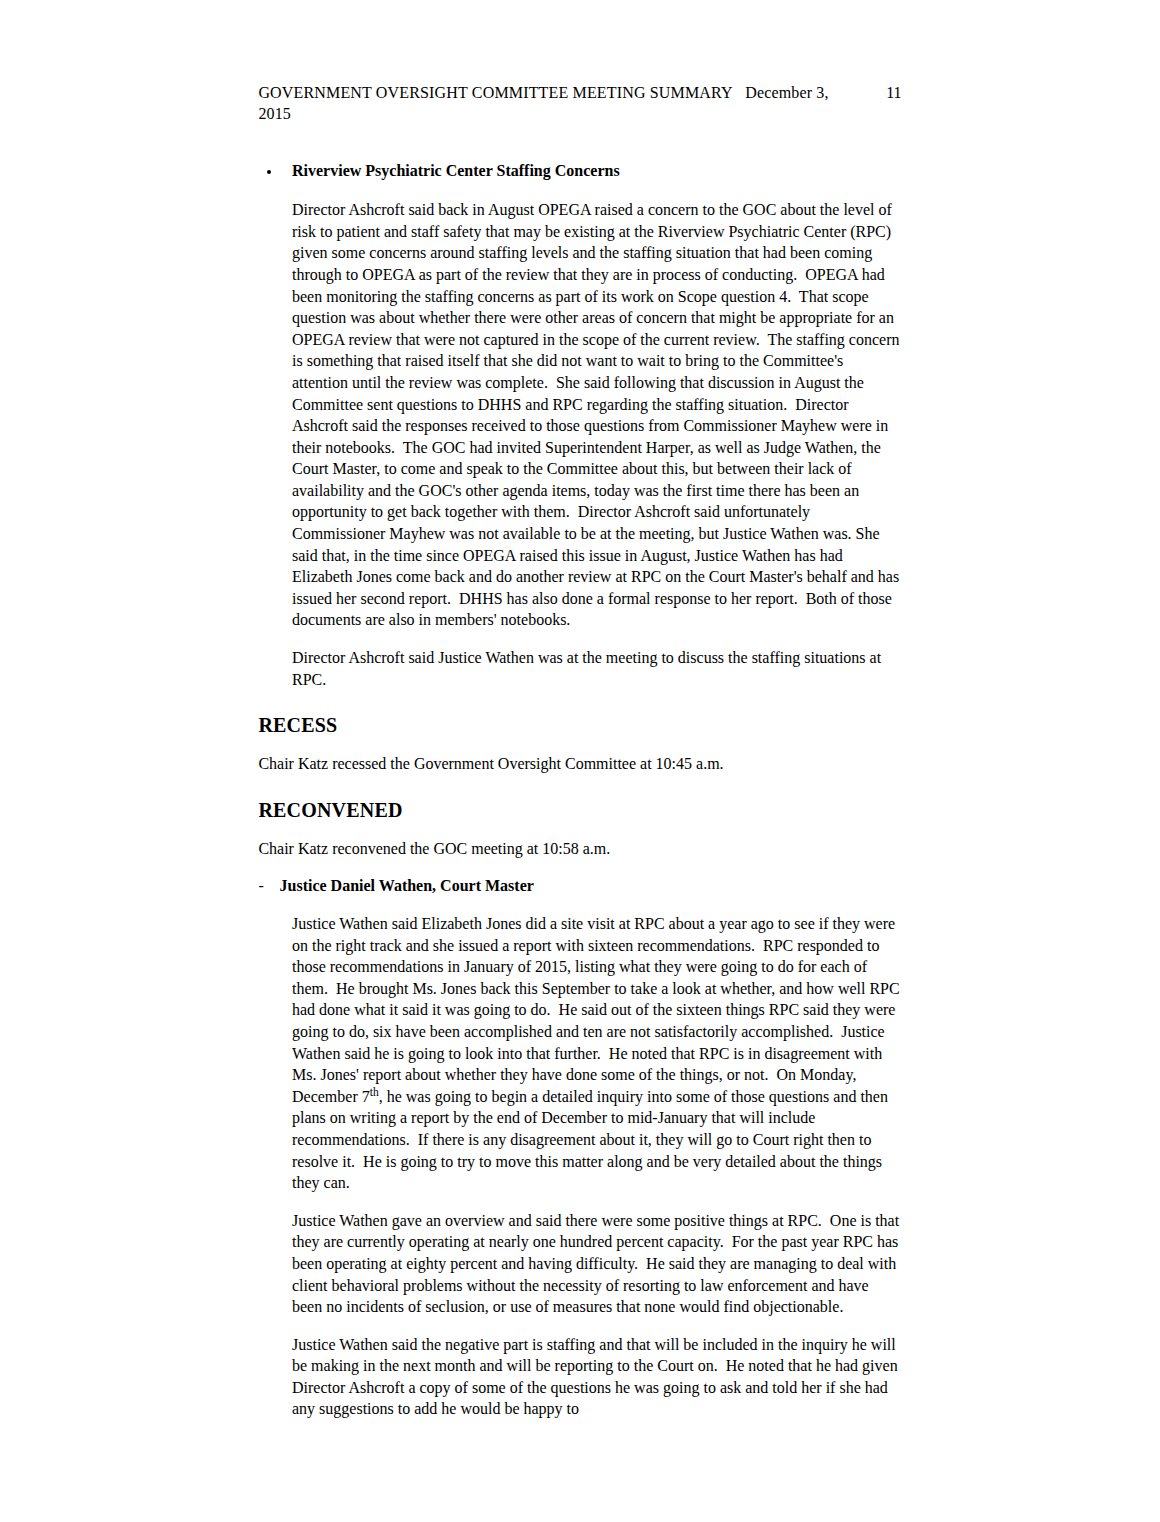GOVERNMENT OVERSIGHT COMMITTEE MEETING SUMMARY December 3, 2015 11
Riverview Psychiatric Center Staffing Concerns
Director Ashcroft said back in August OPEGA raised a concern to the GOC about the level of risk to patient and staff safety that may be existing at the Riverview Psychiatric Center (RPC) given some concerns around staffing levels and the staffing situation that had been coming through to OPEGA as part of the review that they are in process of conducting. OPEGA had been monitoring the staffing concerns as part of its work on Scope question 4. That scope question was about whether there were other areas of concern that might be appropriate for an OPEGA review that were not captured in the scope of the current review. The staffing concern is something that raised itself that she did not want to wait to bring to the Committee's attention until the review was complete. She said following that discussion in August the Committee sent questions to DHHS and RPC regarding the staffing situation. Director Ashcroft said the responses received to those questions from Commissioner Mayhew were in their notebooks. The GOC had invited Superintendent Harper, as well as Judge Wathen, the Court Master, to come and speak to the Committee about this, but between their lack of availability and the GOC's other agenda items, today was the first time there has been an opportunity to get back together with them. Director Ashcroft said unfortunately Commissioner Mayhew was not available to be at the meeting, but Justice Wathen was. She said that, in the time since OPEGA raised this issue in August, Justice Wathen has had Elizabeth Jones come back and do another review at RPC on the Court Master's behalf and has issued her second report. DHHS has also done a formal response to her report. Both of those documents are also in members' notebooks.
Director Ashcroft said Justice Wathen was at the meeting to discuss the staffing situations at RPC.
RECESS
Chair Katz recessed the Government Oversight Committee at 10:45 a.m.
RECONVENED
Chair Katz reconvened the GOC meeting at 10:58 a.m.
-Justice Daniel Wathen, Court Master
Justice Wathen said Elizabeth Jones did a site visit at RPC about a year ago to see if they were on the right track and she issued a report with sixteen recommendations. RPC responded to those recommendations in January of 2015, listing what they were going to do for each of them. He brought Ms. Jones back this September to take a look at whether, and how well RPC had done what it said it was going to do. He said out of the sixteen things RPC said they were going to do, six have been accomplished and ten are not satisfactorily accomplished. Justice Wathen said he is going to look into that further. He noted that RPC is in disagreement with Ms. Jones' report about whether they have done some of the things, or not. On Monday, December 7th, he was going to begin a detailed inquiry into some of those questions and then plans on writing a report by the end of December to mid-January that will include recommendations. If there is any disagreement about it, they will go to Court right then to resolve it. He is going to try to move this matter along and be very detailed about the things they can.
Justice Wathen gave an overview and said there were some positive things at RPC. One is that they are currently operating at nearly one hundred percent capacity. For the past year RPC has been operating at eighty percent and having difficulty. He said they are managing to deal with client behavioral problems without the necessity of resorting to law enforcement and have been no incidents of seclusion, or use of measures that none would find objectionable.
Justice Wathen said the negative part is staffing and that will be included in the inquiry he will be making in the next month and will be reporting to the Court on. He noted that he had given Director Ashcroft a copy of some of the questions he was going to ask and told her if she had any suggestions to add he would be happy to